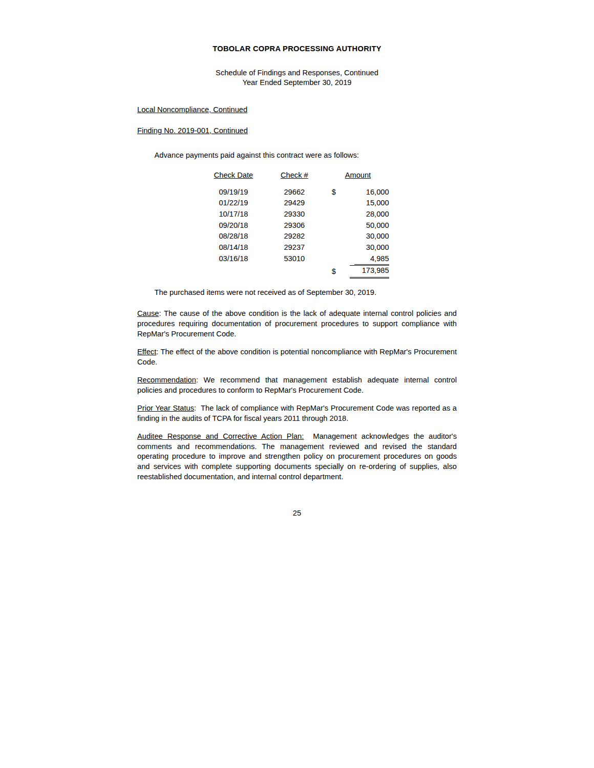TOBOLAR COPRA PROCESSING AUTHORITY
Schedule of Findings and Responses, Continued
Year Ended September 30, 2019
Local Noncompliance, Continued
Finding No. 2019-001, Continued
Advance payments paid against this contract were as follows:
| Check Date | Check # | Amount |
| --- | --- | --- |
| 09/19/19 | 29662 | $ | 16,000 |
| 01/22/19 | 29429 | | 15,000 |
| 10/17/18 | 29330 | | 28,000 |
| 09/20/18 | 29306 | | 50,000 |
| 08/28/18 | 29282 | | 30,000 |
| 08/14/18 | 29237 | | 30,000 |
| 03/16/18 | 53010 | | 4,985 |
| | | $ | 173,985 |
The purchased items were not received as of September 30, 2019.
Cause: The cause of the above condition is the lack of adequate internal control policies and procedures requiring documentation of procurement procedures to support compliance with RepMar's Procurement Code.
Effect: The effect of the above condition is potential noncompliance with RepMar's Procurement Code.
Recommendation: We recommend that management establish adequate internal control policies and procedures to conform to RepMar's Procurement Code.
Prior Year Status: The lack of compliance with RepMar's Procurement Code was reported as a finding in the audits of TCPA for fiscal years 2011 through 2018.
Auditee Response and Corrective Action Plan: Management acknowledges the auditor's comments and recommendations. The management reviewed and revised the standard operating procedure to improve and strengthen policy on procurement procedures on goods and services with complete supporting documents specially on re-ordering of supplies, also reestablished documentation, and internal control department.
25